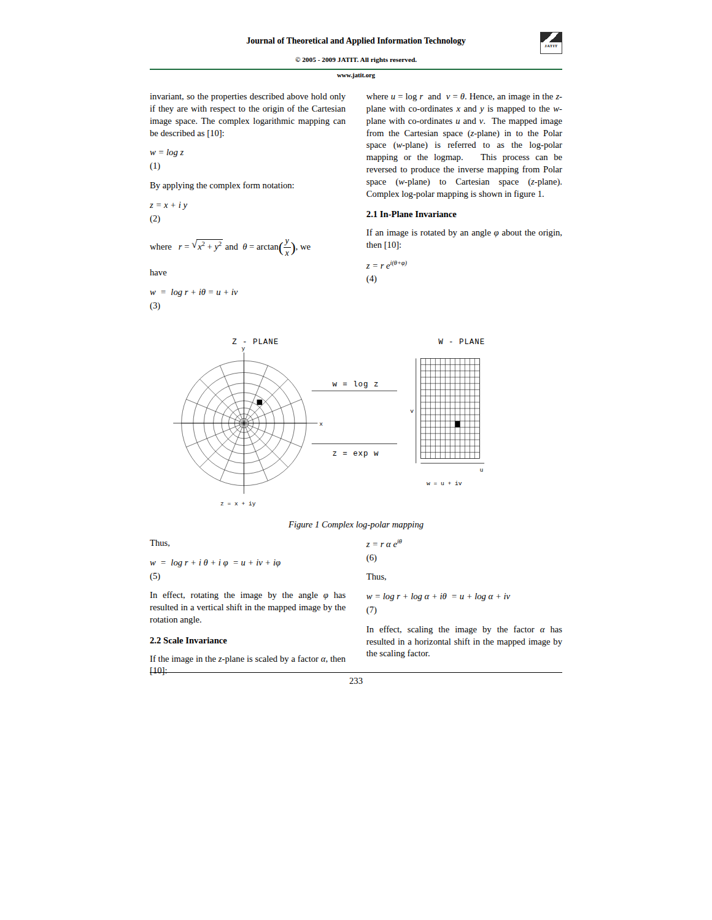JATIT
Journal of Theoretical and Applied Information Technology
© 2005 - 2009 JATIT. All rights reserved.
www.jatit.org
invariant, so the properties described above hold only if they are with respect to the origin of the Cartesian image space. The complex logarithmic mapping can be described as [10]:
w = log z (1)
By applying the complex form notation:
z = x + i y (2)
where r = x2 + y2 and θ = arctan(yx), we
have
w = log r + iθ = u + iv (3)
where u = log r and v = θ. Hence, an image in the z-plane with co-ordinates x and y is mapped to the w-plane with co-ordinates u and v. The mapped image from the Cartesian space (z-plane) in to the Polar space (w-plane) is referred to as the log-polar mapping or the logmap. This process can be reversed to produce the inverse mapping from Polar space (w-plane) to Cartesian space (z-plane). Complex log-polar mapping is shown in figure 1.
2.1 In-Plane Invariance
If an image is rotated by an angle φ about the origin, then [10]:
z = r ei(θ+φ) (4)
Z - PLANE W - PLANE y x z = x + iy w = log z z = exp w v u w = u + iv
Figure 1 Complex log-polar mapping
Thus,
w = log r + i θ + i φ = u + iv + iφ (5)
In effect, rotating the image by the angle φ has resulted in a vertical shift in the mapped image by the rotation angle.
2.2 Scale Invariance
If the image in the z-plane is scaled by a factor α, then [10]:
z = r α eiθ (6)
Thus,
w = log r + log α + iθ = u + log α + iv (7)
In effect, scaling the image by the factor α has resulted in a horizontal shift in the mapped image by the scaling factor.
233